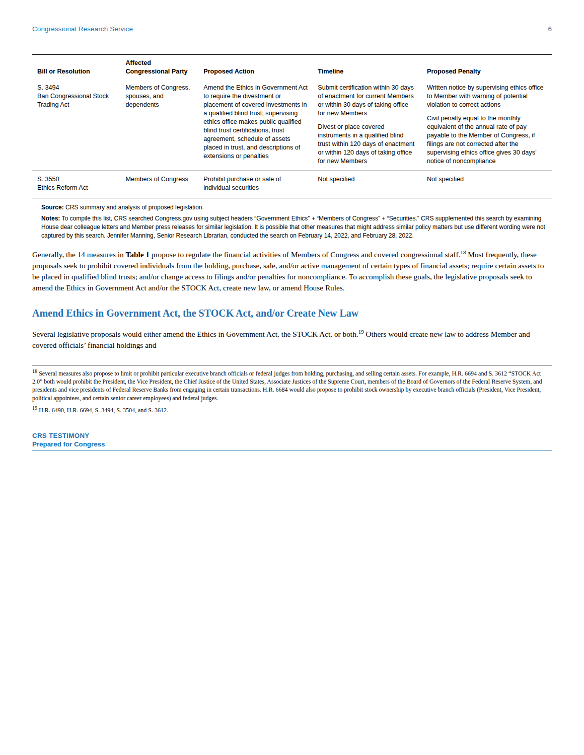Congressional Research Service 6
| Bill or Resolution | Affected Congressional Party | Proposed Action | Timeline | Proposed Penalty |
| --- | --- | --- | --- | --- |
| S. 3494 Ban Congressional Stock Trading Act | Members of Congress, spouses, and dependents | Amend the Ethics in Government Act to require the divestment or placement of covered investments in a qualified blind trust; supervising ethics office makes public qualified blind trust certifications, trust agreement, schedule of assets placed in trust, and descriptions of extensions or penalties | Submit certification within 30 days of enactment for current Members or within 30 days of taking office for new Members Divest or place covered instruments in a qualified blind trust within 120 days of enactment or within 120 days of taking office for new Members | Written notice by supervising ethics office to Member with warning of potential violation to correct actions Civil penalty equal to the monthly equivalent of the annual rate of pay payable to the Member of Congress, if filings are not corrected after the supervising ethics office gives 30 days’ notice of noncompliance |
| S. 3550 Ethics Reform Act | Members of Congress | Prohibit purchase or sale of individual securities | Not specified | Not specified |
Source: CRS summary and analysis of proposed legislation.
Notes: To compile this list, CRS searched Congress.gov using subject headers “Government Ethics” + “Members of Congress” + “Securities.” CRS supplemented this search by examining House dear colleague letters and Member press releases for similar legislation. It is possible that other measures that might address similar policy matters but use different wording were not captured by this search. Jennifer Manning, Senior Research Librarian, conducted the search on February 14, 2022, and February 28, 2022.
Generally, the 14 measures in Table 1 propose to regulate the financial activities of Members of Congress and covered congressional staff.18 Most frequently, these proposals seek to prohibit covered individuals from the holding, purchase, sale, and/or active management of certain types of financial assets; require certain assets to be placed in qualified blind trusts; and/or change access to filings and/or penalties for noncompliance. To accomplish these goals, the legislative proposals seek to amend the Ethics in Government Act and/or the STOCK Act, create new law, or amend House Rules.
Amend Ethics in Government Act, the STOCK Act, and/or Create New Law
Several legislative proposals would either amend the Ethics in Government Act, the STOCK Act, or both.19 Others would create new law to address Member and covered officials’ financial holdings and
18 Several measures also propose to limit or prohibit particular executive branch officials or federal judges from holding, purchasing, and selling certain assets. For example, H.R. 6694 and S. 3612 “STOCK Act 2.0” both would prohibit the President, the Vice President, the Chief Justice of the United States, Associate Justices of the Supreme Court, members of the Board of Governors of the Federal Reserve System, and presidents and vice presidents of Federal Reserve Banks from engaging in certain transactions. H.R. 6684 would also propose to prohibit stock ownership by executive branch officials (President, Vice President, political appointees, and certain senior career employees) and federal judges.
19 H.R. 6490, H.R. 6694, S. 3494, S. 3504, and S. 3612.
CRS TESTIMONY
Prepared for Congress